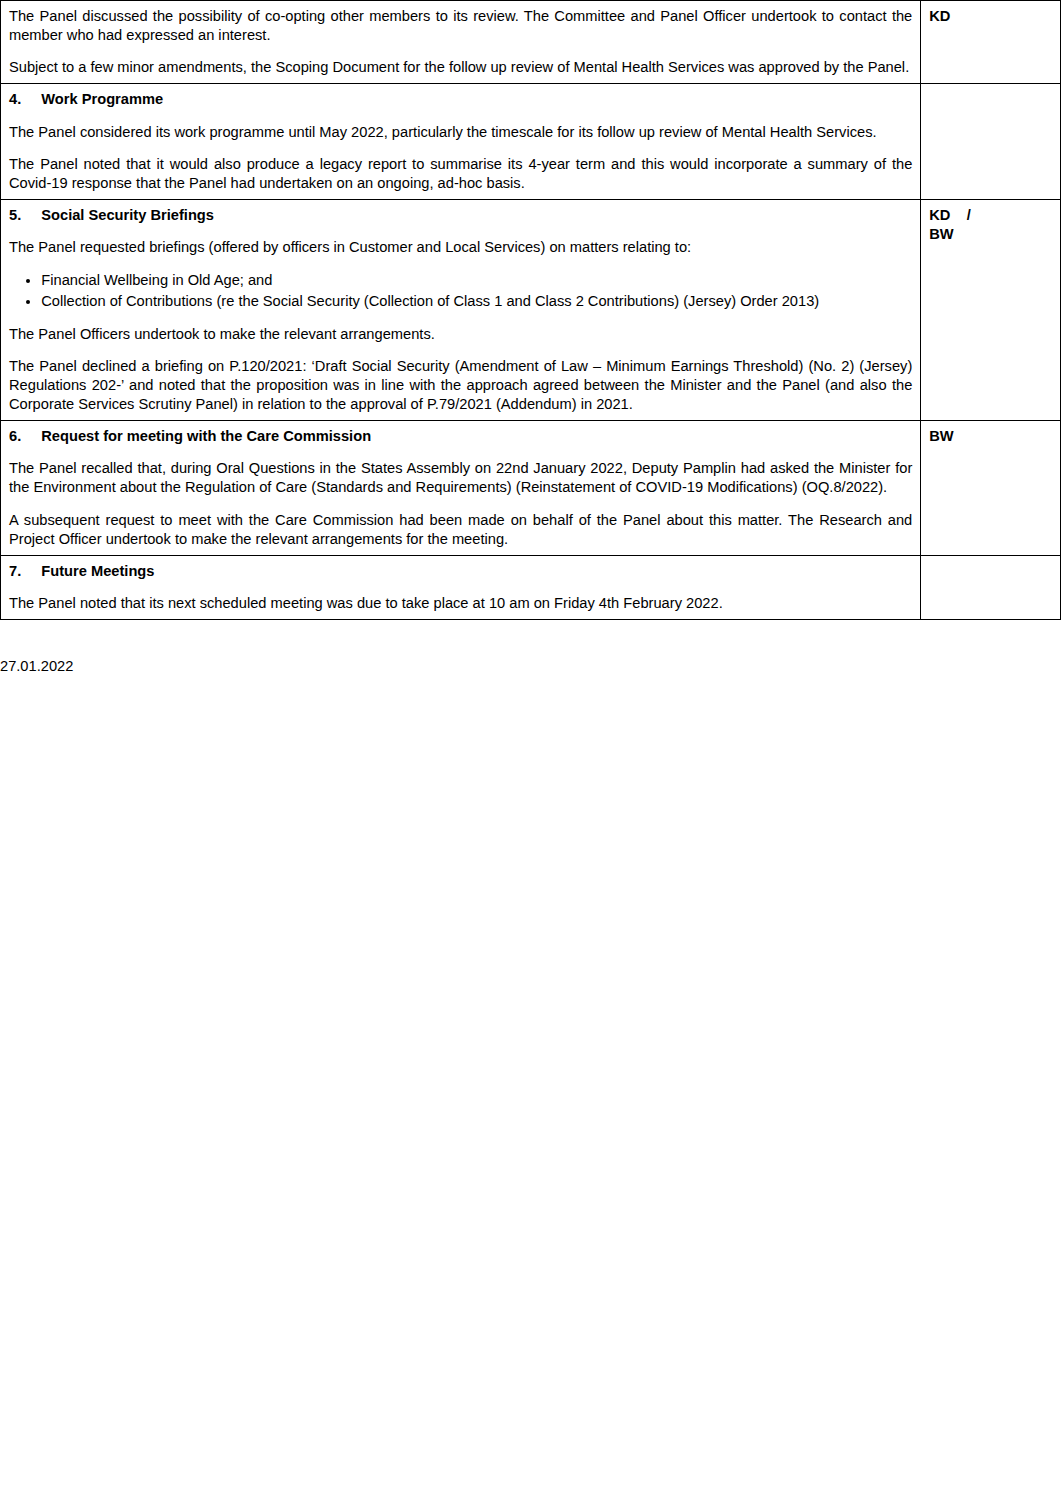| The Panel discussed the possibility of co-opting other members to its review. The Committee and Panel Officer undertook to contact the member who had expressed an interest. Subject to a few minor amendments, the Scoping Document for the follow up review of Mental Health Services was approved by the Panel. | KD |
| 4. Work Programme The Panel considered its work programme until May 2022, particularly the timescale for its follow up review of Mental Health Services. The Panel noted that it would also produce a legacy report to summarise its 4-year term and this would incorporate a summary of the Covid-19 response that the Panel had undertaken on an ongoing, ad-hoc basis. | |
| 5. Social Security Briefings The Panel requested briefings (offered by officers in Customer and Local Services) on matters relating to: Financial Wellbeing in Old Age; and Collection of Contributions (re the Social Security (Collection of Class 1 and Class 2 Contributions) (Jersey) Order 2013) The Panel Officers undertook to make the relevant arrangements. The Panel declined a briefing on P.120/2021: ‘Draft Social Security (Amendment of Law – Minimum Earnings Threshold) (No. 2) (Jersey) Regulations 202-’ and noted that the proposition was in line with the approach agreed between the Minister and the Panel (and also the Corporate Services Scrutiny Panel) in relation to the approval of P.79/2021 (Addendum) in 2021. | KD / BW |
| 6. Request for meeting with the Care Commission The Panel recalled that, during Oral Questions in the States Assembly on 22nd January 2022, Deputy Pamplin had asked the Minister for the Environment about the Regulation of Care (Standards and Requirements) (Reinstatement of COVID-19 Modifications) (OQ.8/2022). A subsequent request to meet with the Care Commission had been made on behalf of the Panel about this matter. The Research and Project Officer undertook to make the relevant arrangements for the meeting. | BW |
| 7. Future Meetings The Panel noted that its next scheduled meeting was due to take place at 10 am on Friday 4th February 2022. | |
27.01.2022